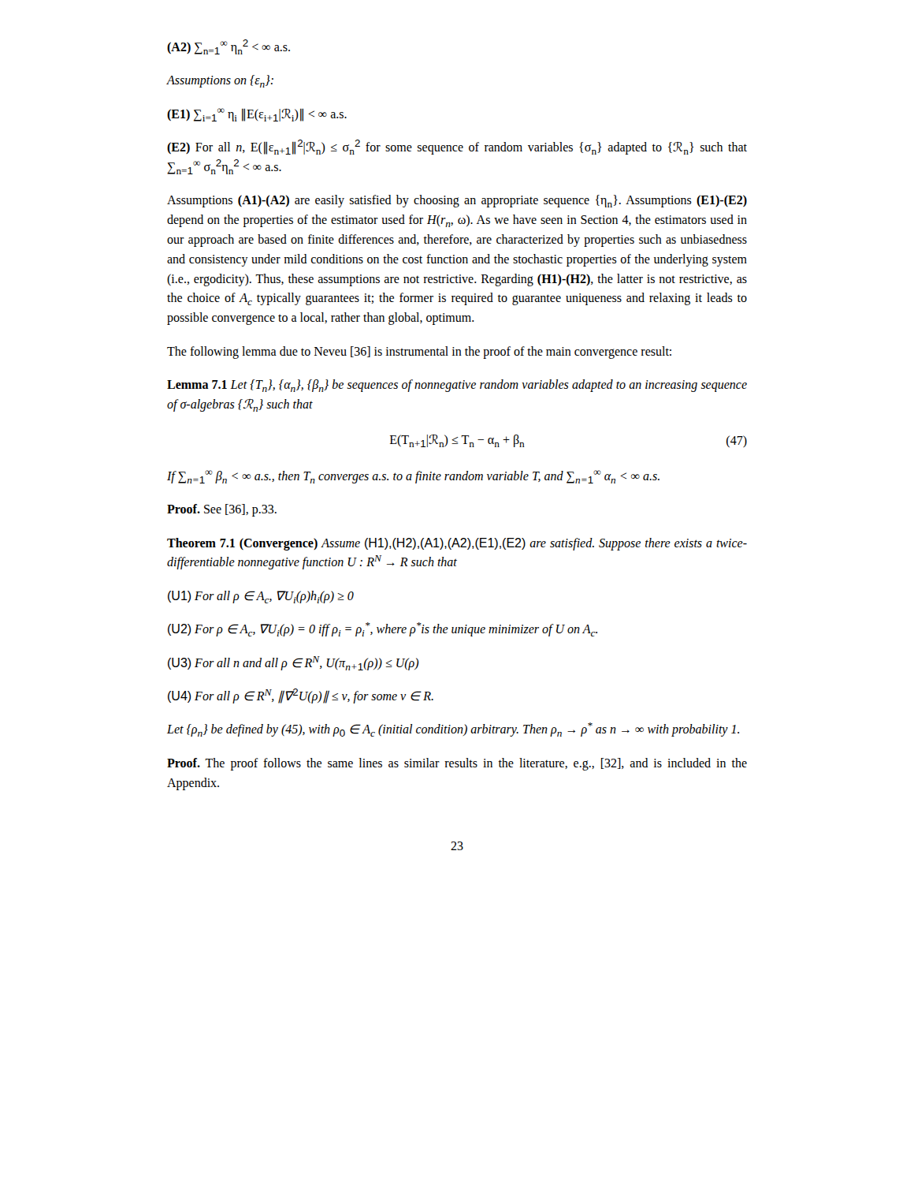(A2) ∑n=1∞ ηn2 < ∞ a.s.
Assumptions on {εn}:
(E1) ∑i=1∞ ηi ∥E(εi+1|ℛi)∥ < ∞ a.s.
(E2) For all n, E(∥εn+1∥2|ℛn) ≤ σn2 for some sequence of random variables {σn} adapted to {ℛn} such that ∑n=1∞ σn2ηn2 < ∞ a.s.
Assumptions (A1)-(A2) are easily satisfied by choosing an appropriate sequence {ηn}. Assumptions (E1)-(E2) depend on the properties of the estimator used for H(rn, ω). As we have seen in Section 4, the estimators used in our approach are based on finite differences and, therefore, are characterized by properties such as unbiasedness and consistency under mild conditions on the cost function and the stochastic properties of the underlying system (i.e., ergodicity). Thus, these assumptions are not restrictive. Regarding (H1)-(H2), the latter is not restrictive, as the choice of Ac typically guarantees it; the former is required to guarantee uniqueness and relaxing it leads to possible convergence to a local, rather than global, optimum.
The following lemma due to Neveu [36] is instrumental in the proof of the main convergence result:
Lemma 7.1 Let {Tn}, {αn}, {βn} be sequences of nonnegative random variables adapted to an increasing sequence of σ-algebras {ℛn} such that
E(Tn+1|ℛn) ≤ Tn − αn + βn (47)
If ∑n=1∞ βn < ∞ a.s., then Tn converges a.s. to a finite random variable T, and ∑n=1∞ αn < ∞ a.s.
Proof. See [36], p.33.
Theorem 7.1 (Convergence) Assume (H1),(H2),(A1),(A2),(E1),(E2) are satisfied. Suppose there exists a twice-differentiable nonnegative function U : RN → R such that
(U1) For all ρ ∈ Ac, ∇Ui(ρ)hi(ρ) ≥ 0
(U2) For ρ ∈ Ac, ∇Ui(ρ) = 0 iff ρi = ρi*, where ρ*is the unique minimizer of U on Ac.
(U3) For all n and all ρ ∈ RN, U(πn+1(ρ)) ≤ U(ρ)
(U4) For all ρ ∈ RN, ∥∇2U(ρ)∥ ≤ ν, for some ν ∈ R.
Let {ρn} be defined by (45), with ρ0 ∈ Ac (initial condition) arbitrary. Then ρn → ρ* as n → ∞ with probability 1.
Proof. The proof follows the same lines as similar results in the literature, e.g., [32], and is included in the Appendix.
23